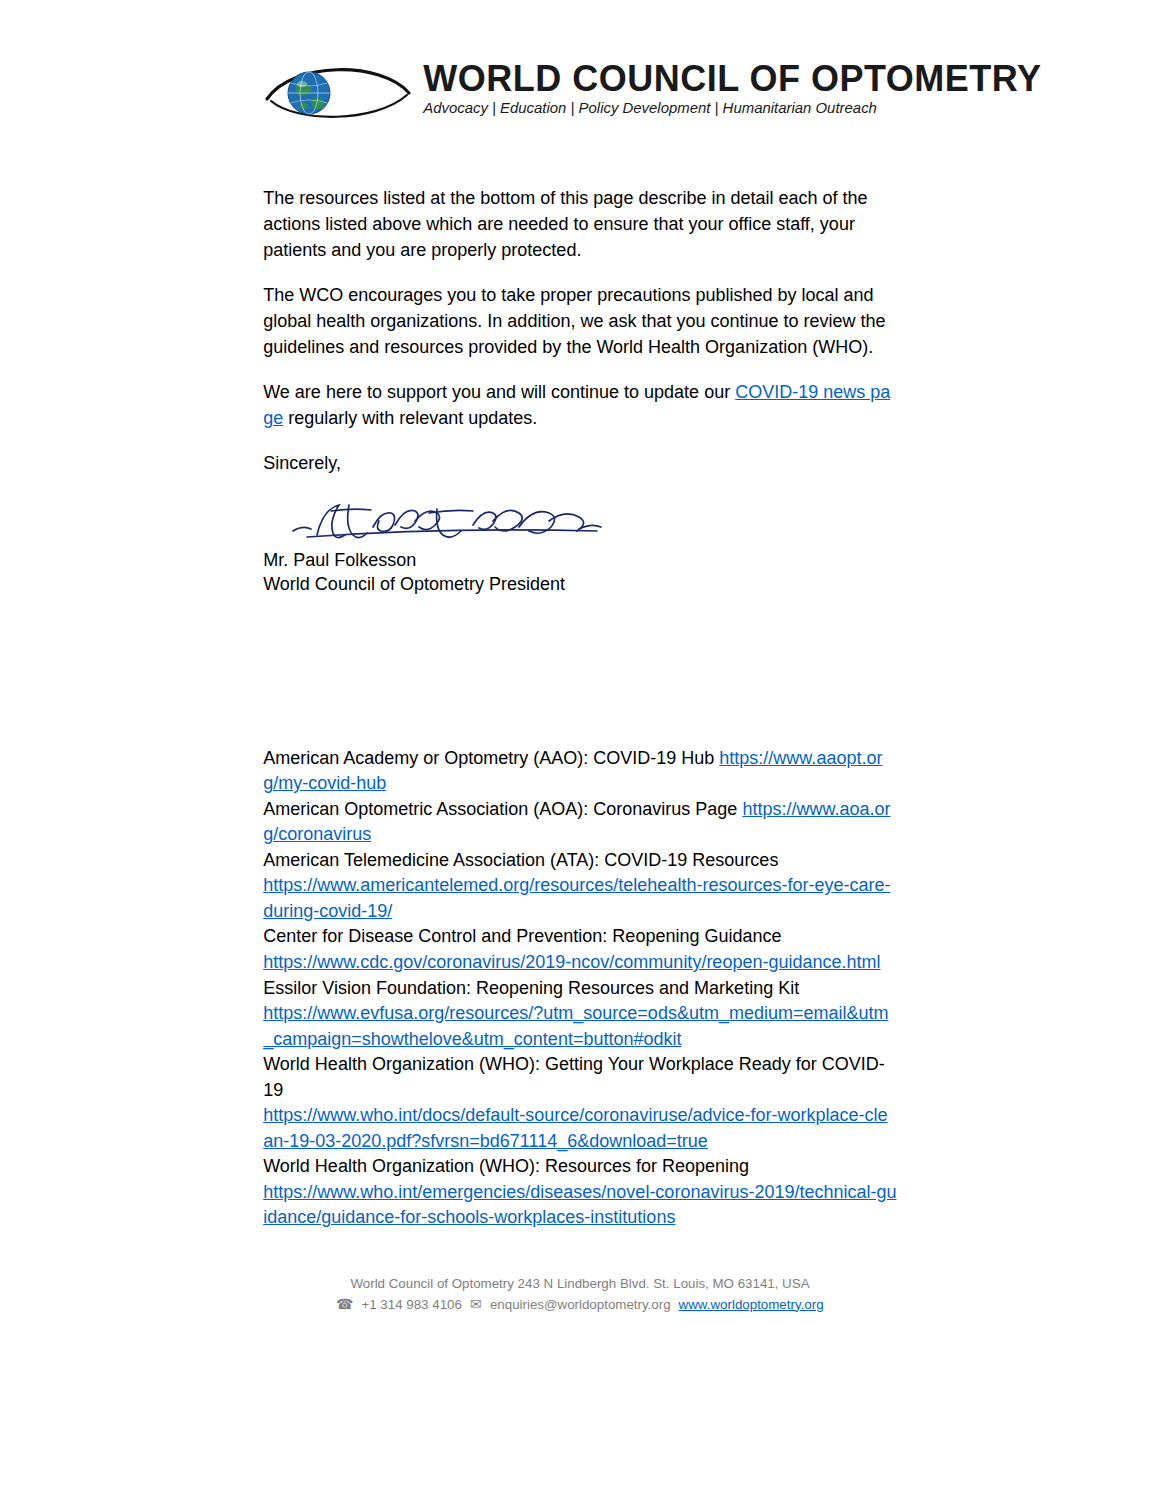WCO eye and globe logo
WORLD COUNCIL OF OPTOMETRY
Advocacy | Education | Policy Development | Humanitarian Outreach
The resources listed at the bottom of this page describe in detail each of the actions listed above which are needed to ensure that your office staff, your patients and you are properly protected.
The WCO encourages you to take proper precautions published by local and global health organizations. In addition, we ask that you continue to review the guidelines and resources provided by the World Health Organization (WHO).
We are here to support you and will continue to update our COVID-19 news page regularly with relevant updates.
Sincerely,
Signature
Mr. Paul Folkesson
World Council of Optometry President
American Academy or Optometry (AAO): COVID-19 Hub https://www.aaopt.org/my-covid-hub
American Optometric Association (AOA): Coronavirus Page https://www.aoa.org/coronavirus
American Telemedicine Association (ATA): COVID-19 Resources
https://www.americantelemed.org/resources/telehealth-resources-for-eye-care-during-covid-19/
Center for Disease Control and Prevention: Reopening Guidance
https://www.cdc.gov/coronavirus/2019-ncov/community/reopen-guidance.html
Essilor Vision Foundation: Reopening Resources and Marketing Kit
https://www.evfusa.org/resources/?utm_source=ods&utm_medium=email&utm_campaign=showthelove&utm_content=button#odkit
World Health Organization (WHO): Getting Your Workplace Ready for COVID-19
https://www.who.int/docs/default-source/coronaviruse/advice-for-workplace-clean-19-03-2020.pdf?sfvrsn=bd671114_6&download=true
World Health Organization (WHO): Resources for Reopening
https://www.who.int/emergencies/diseases/novel-coronavirus-2019/technical-guidance/guidance-for-schools-workplaces-institutions
World Council of Optometry 243 N Lindbergh Blvd. St. Louis, MO 63141, USA
☎ +1 314 983 4106 ✉ enquiries@worldoptometry.org www.worldoptometry.org